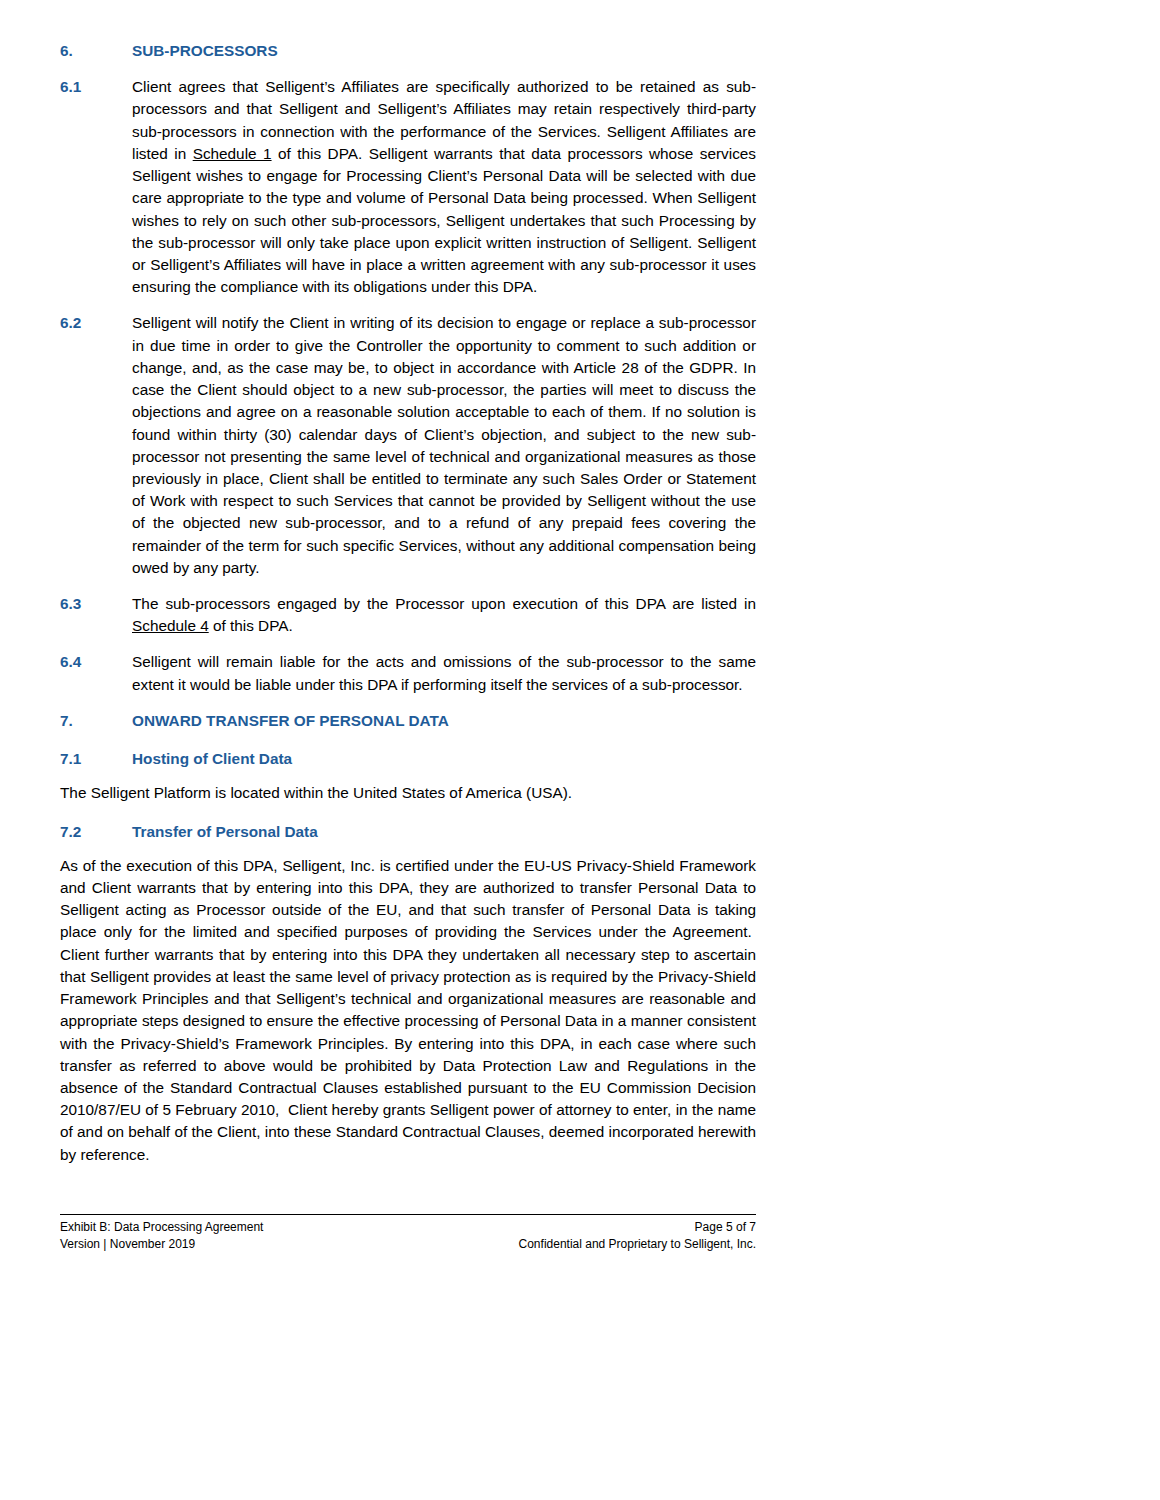6.
SUB-PROCESSORS
6.1
Client agrees that Selligent’s Affiliates are specifically authorized to be retained as sub-processors and that Selligent and Selligent’s Affiliates may retain respectively third-party sub-processors in connection with the performance of the Services. Selligent Affiliates are listed in Schedule 1 of this DPA. Selligent warrants that data processors whose services Selligent wishes to engage for Processing Client’s Personal Data will be selected with due care appropriate to the type and volume of Personal Data being processed. When Selligent wishes to rely on such other sub-processors, Selligent undertakes that such Processing by the sub-processor will only take place upon explicit written instruction of Selligent. Selligent or Selligent’s Affiliates will have in place a written agreement with any sub-processor it uses ensuring the compliance with its obligations under this DPA.
6.2
Selligent will notify the Client in writing of its decision to engage or replace a sub-processor in due time in order to give the Controller the opportunity to comment to such addition or change, and, as the case may be, to object in accordance with Article 28 of the GDPR. In case the Client should object to a new sub-processor, the parties will meet to discuss the objections and agree on a reasonable solution acceptable to each of them. If no solution is found within thirty (30) calendar days of Client’s objection, and subject to the new sub-processor not presenting the same level of technical and organizational measures as those previously in place, Client shall be entitled to terminate any such Sales Order or Statement of Work with respect to such Services that cannot be provided by Selligent without the use of the objected new sub-processor, and to a refund of any prepaid fees covering the remainder of the term for such specific Services, without any additional compensation being owed by any party.
6.3
The sub-processors engaged by the Processor upon execution of this DPA are listed in Schedule 4 of this DPA.
6.4
Selligent will remain liable for the acts and omissions of the sub-processor to the same extent it would be liable under this DPA if performing itself the services of a sub-processor.
7.
ONWARD TRANSFER OF PERSONAL DATA
7.1
Hosting of Client Data
The Selligent Platform is located within the United States of America (USA).
7.2
Transfer of Personal Data
As of the execution of this DPA, Selligent, Inc. is certified under the EU-US Privacy-Shield Framework and Client warrants that by entering into this DPA, they are authorized to transfer Personal Data to Selligent acting as Processor outside of the EU, and that such transfer of Personal Data is taking place only for the limited and specified purposes of providing the Services under the Agreement. Client further warrants that by entering into this DPA they undertaken all necessary step to ascertain that Selligent provides at least the same level of privacy protection as is required by the Privacy-Shield Framework Principles and that Selligent’s technical and organizational measures are reasonable and appropriate steps designed to ensure the effective processing of Personal Data in a manner consistent with the Privacy-Shield’s Framework Principles. By entering into this DPA, in each case where such transfer as referred to above would be prohibited by Data Protection Law and Regulations in the absence of the Standard Contractual Clauses established pursuant to the EU Commission Decision 2010/87/EU of 5 February 2010, Client hereby grants Selligent power of attorney to enter, in the name of and on behalf of the Client, into these Standard Contractual Clauses, deemed incorporated herewith by reference.
Exhibit B: Data Processing Agreement
Version | November 2019
Page 5 of 7
Confidential and Proprietary to Selligent, Inc.